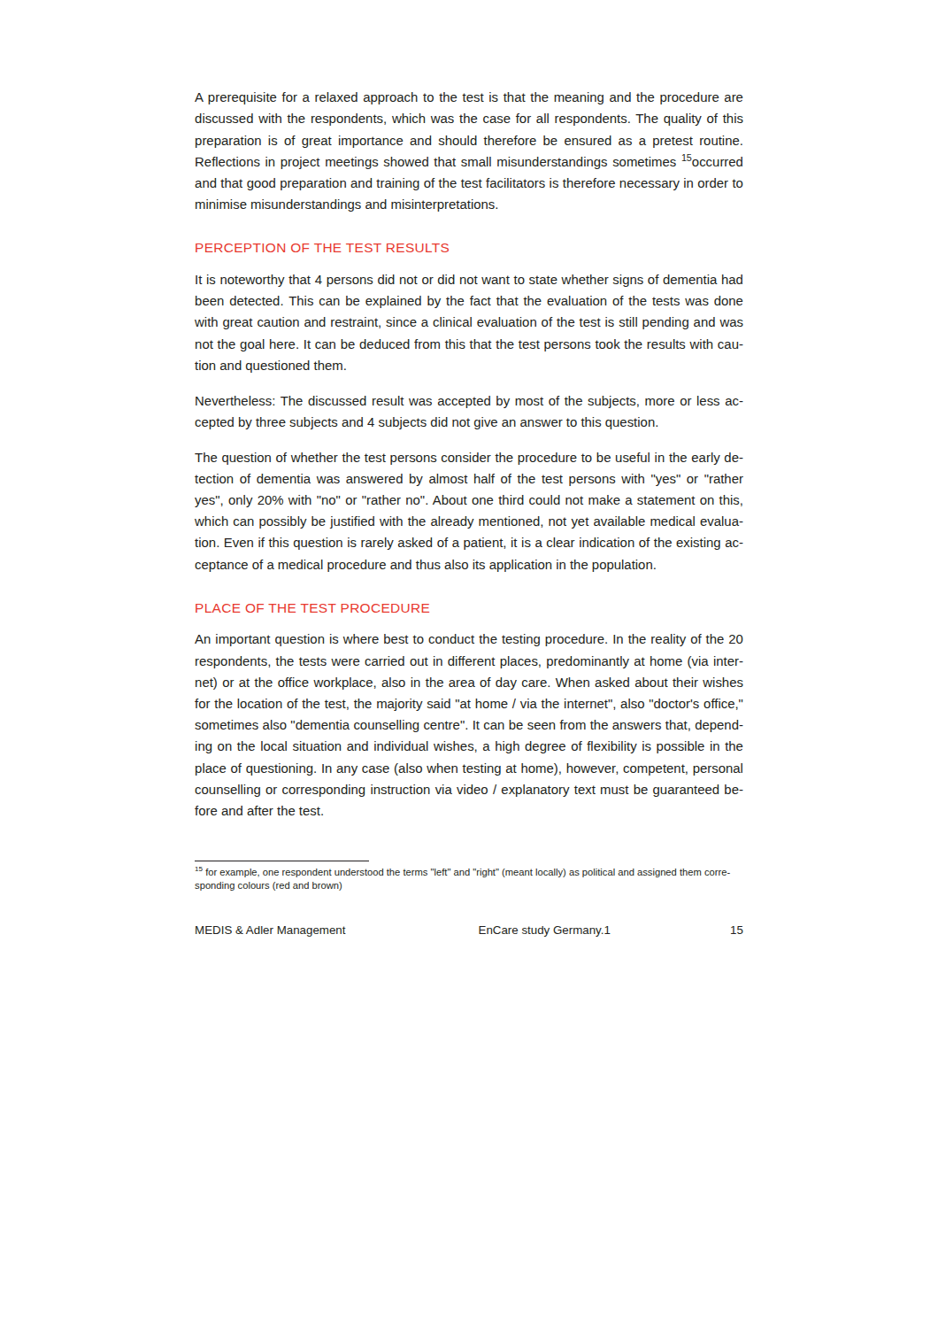A prerequisite for a relaxed approach to the test is that the meaning and the procedure are discussed with the respondents, which was the case for all respondents. The quality of this preparation is of great importance and should therefore be ensured as a pretest routine. Reflections in project meetings showed that small misunderstandings sometimes 15occurred and that good preparation and training of the test facilitators is therefore necessary in order to minimise misunderstandings and misinterpretations.
Perception of the test results
It is noteworthy that 4 persons did not or did not want to state whether signs of dementia had been detected. This can be explained by the fact that the evaluation of the tests was done with great caution and restraint, since a clinical evaluation of the test is still pending and was not the goal here. It can be deduced from this that the test persons took the results with caution and questioned them.
Nevertheless: The discussed result was accepted by most of the subjects, more or less accepted by three subjects and 4 subjects did not give an answer to this question.
The question of whether the test persons consider the procedure to be useful in the early detection of dementia was answered by almost half of the test persons with "yes" or "rather yes", only 20% with "no" or "rather no". About one third could not make a statement on this, which can possibly be justified with the already mentioned, not yet available medical evaluation. Even if this question is rarely asked of a patient, it is a clear indication of the existing acceptance of a medical procedure and thus also its application in the population.
Place of the test procedure
An important question is where best to conduct the testing procedure. In the reality of the 20 respondents, the tests were carried out in different places, predominantly at home (via internet) or at the office workplace, also in the area of day care. When asked about their wishes for the location of the test, the majority said "at home / via the internet", also "doctor's office," sometimes also "dementia counselling centre". It can be seen from the answers that, depending on the local situation and individual wishes, a high degree of flexibility is possible in the place of questioning. In any case (also when testing at home), however, competent, personal counselling or corresponding instruction via video / explanatory text must be guaranteed before and after the test.
15 for example, one respondent understood the terms "left" and "right" (meant locally) as political and assigned them corresponding colours (red and brown)
MEDIS & Adler Management
EnCare study Germany.1
15